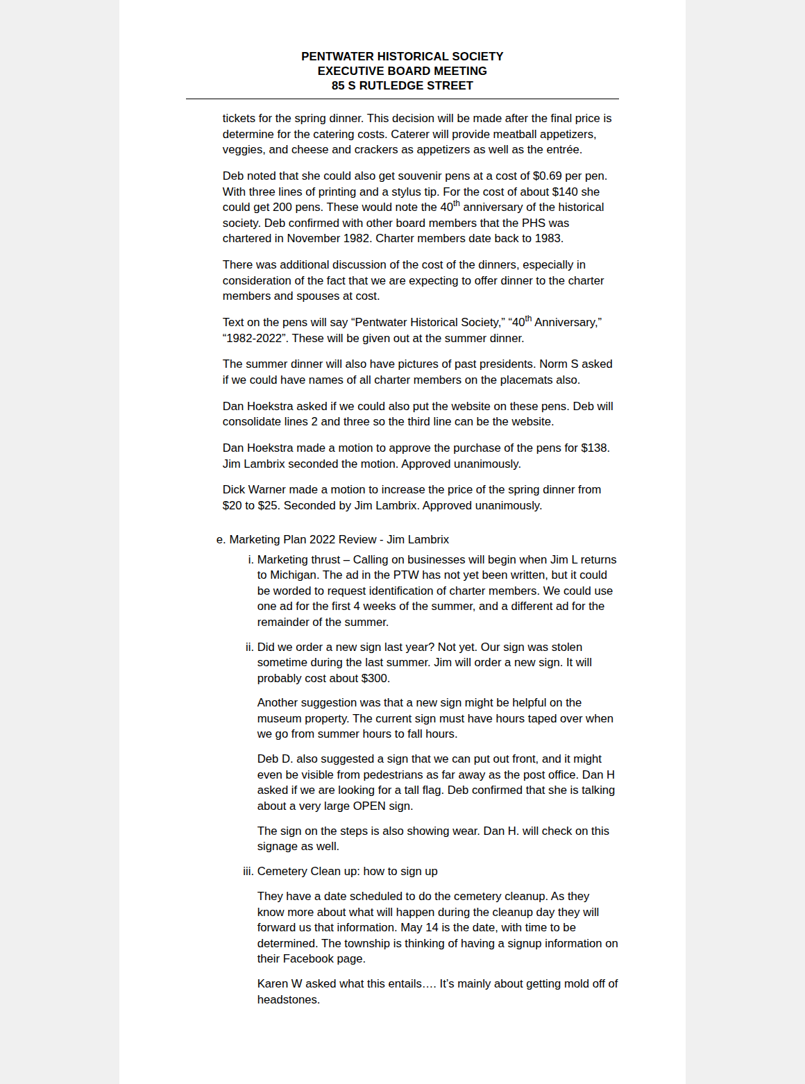PENTWATER HISTORICAL SOCIETY EXECUTIVE BOARD MEETING 85 S RUTLEDGE STREET
tickets for the spring dinner. This decision will be made after the final price is determine for the catering costs. Caterer will provide meatball appetizers, veggies, and cheese and crackers as appetizers as well as the entrée.
Deb noted that she could also get souvenir pens at a cost of $0.69 per pen. With three lines of printing and a stylus tip. For the cost of about $140 she could get 200 pens. These would note the 40th anniversary of the historical society. Deb confirmed with other board members that the PHS was chartered in November 1982. Charter members date back to 1983.
There was additional discussion of the cost of the dinners, especially in consideration of the fact that we are expecting to offer dinner to the charter members and spouses at cost.
Text on the pens will say “Pentwater Historical Society,” “40th Anniversary,” “1982-2022”. These will be given out at the summer dinner.
The summer dinner will also have pictures of past presidents. Norm S asked if we could have names of all charter members on the placemats also.
Dan Hoekstra asked if we could also put the website on these pens. Deb will consolidate lines 2 and three so the third line can be the website.
Dan Hoekstra made a motion to approve the purchase of the pens for $138. Jim Lambrix seconded the motion. Approved unanimously.
Dick Warner made a motion to increase the price of the spring dinner from $20 to $25. Seconded by Jim Lambrix. Approved unanimously.
Marketing Plan 2022 Review - Jim Lambrix
Marketing thrust – Calling on businesses will begin when Jim L returns to Michigan. The ad in the PTW has not yet been written, but it could be worded to request identification of charter members. We could use one ad for the first 4 weeks of the summer, and a different ad for the remainder of the summer.
Did we order a new sign last year? Not yet. Our sign was stolen sometime during the last summer. Jim will order a new sign. It will probably cost about $300.
Another suggestion was that a new sign might be helpful on the museum property. The current sign must have hours taped over when we go from summer hours to fall hours.
Deb D. also suggested a sign that we can put out front, and it might even be visible from pedestrians as far away as the post office. Dan H asked if we are looking for a tall flag. Deb confirmed that she is talking about a very large OPEN sign.
The sign on the steps is also showing wear. Dan H. will check on this signage as well.
Cemetery Clean up: how to sign up
They have a date scheduled to do the cemetery cleanup. As they know more about what will happen during the cleanup day they will forward us that information. May 14 is the date, with time to be determined. The township is thinking of having a signup information on their Facebook page.
Karen W asked what this entails…. It’s mainly about getting mold off of headstones.